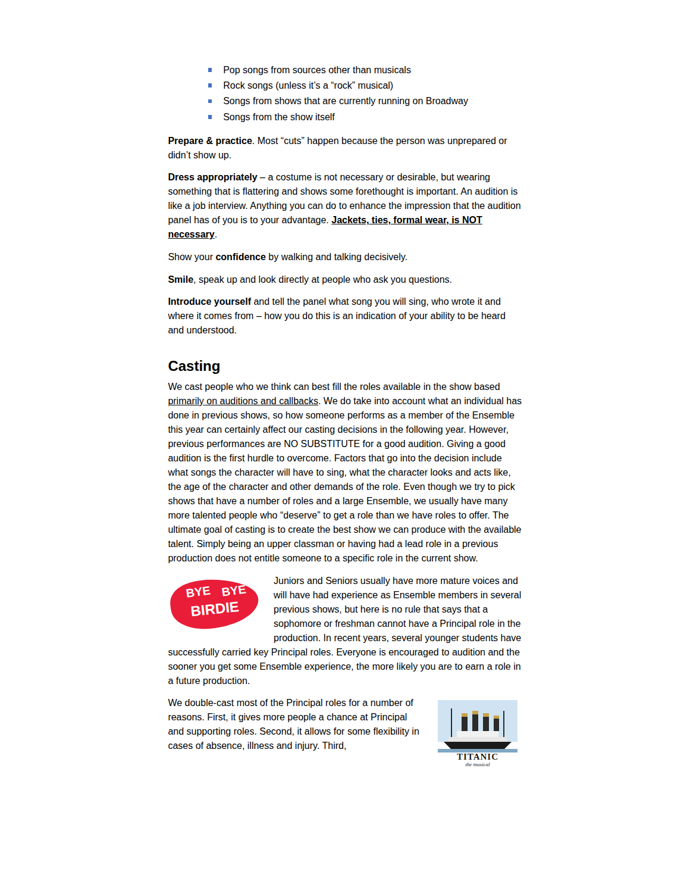Pop songs from sources other than musicals
Rock songs (unless it’s a “rock” musical)
Songs from shows that are currently running on Broadway
Songs from the show itself
Prepare & practice. Most “cuts” happen because the person was unprepared or didn’t show up.
Dress appropriately – a costume is not necessary or desirable, but wearing something that is flattering and shows some forethought is important. An audition is like a job interview. Anything you can do to enhance the impression that the audition panel has of you is to your advantage. Jackets, ties, formal wear, is NOT necessary.
Show your confidence by walking and talking decisively.
Smile, speak up and look directly at people who ask you questions.
Introduce yourself and tell the panel what song you will sing, who wrote it and where it comes from – how you do this is an indication of your ability to be heard and understood.
Casting
We cast people who we think can best fill the roles available in the show based primarily on auditions and callbacks. We do take into account what an individual has done in previous shows, so how someone performs as a member of the Ensemble this year can certainly affect our casting decisions in the following year. However, previous performances are NO SUBSTITUTE for a good audition. Giving a good audition is the first hurdle to overcome. Factors that go into the decision include what songs the character will have to sing, what the character looks and acts like, the age of the character and other demands of the role. Even though we try to pick shows that have a number of roles and a large Ensemble, we usually have many more talented people who “deserve” to get a role than we have roles to offer. The ultimate goal of casting is to create the best show we can produce with the available talent. Simply being an upper classman or having had a lead role in a previous production does not entitle someone to a specific role in the current show.
BYE BYE BIRDIE
Juniors and Seniors usually have more mature voices and will have had experience as Ensemble members in several previous shows, but here is no rule that says that a sophomore or freshman cannot have a Principal role in the production. In recent years, several younger students have successfully carried key Principal roles. Everyone is encouraged to audition and the sooner you get some Ensemble experience, the more likely you are to earn a role in a future production.
TITANIC the musical
We double-cast most of the Principal roles for a number of reasons. First, it gives more people a chance at Principal and supporting roles. Second, it allows for some flexibility in cases of absence, illness and injury. Third,